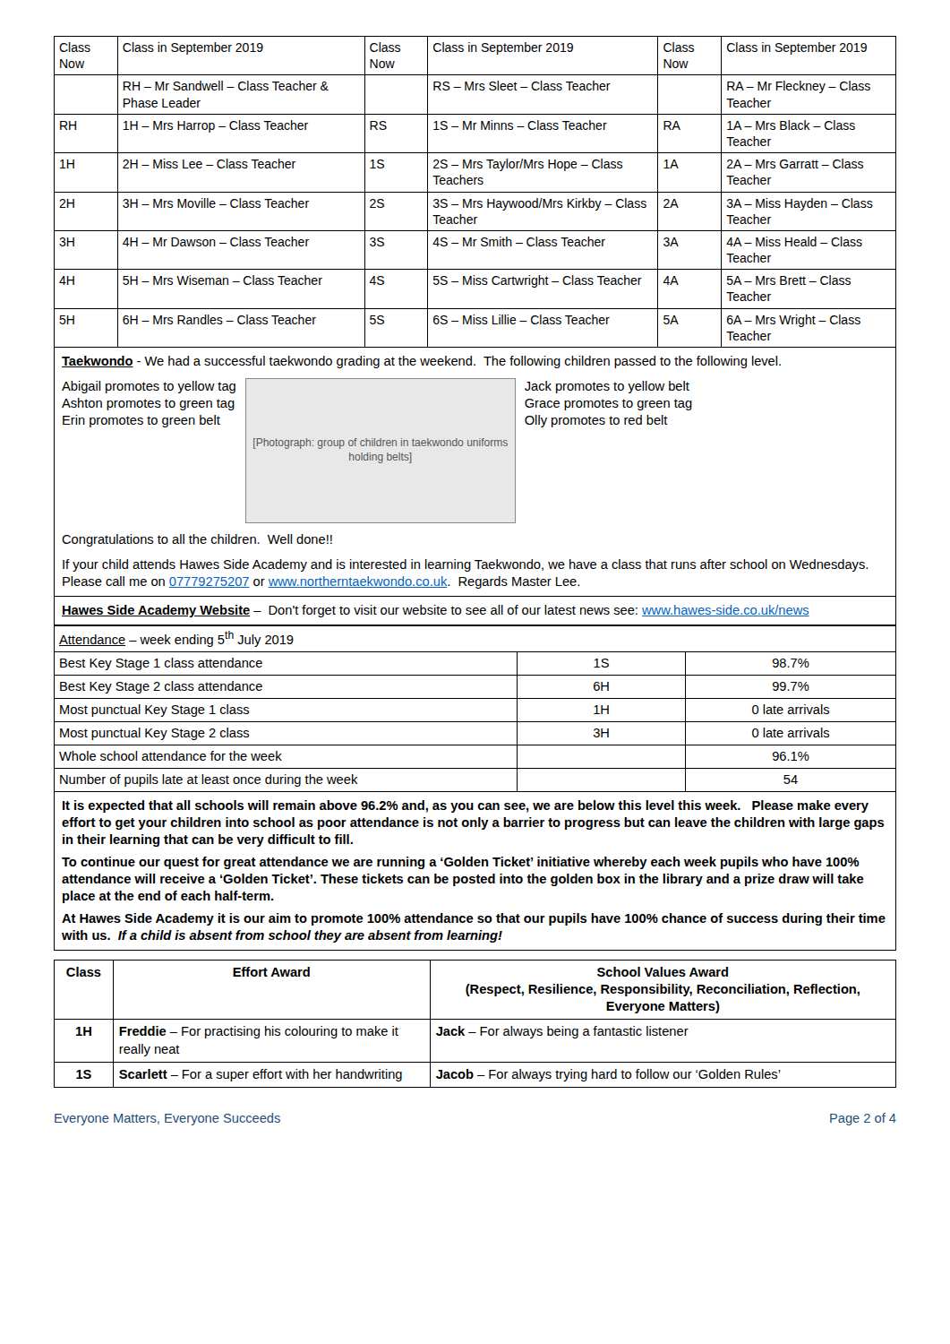| Class Now | Class in September 2019 | Class Now | Class in September 2019 | Class Now | Class in September 2019 |
| | RH – Mr Sandwell – Class Teacher & Phase Leader | | RS – Mrs Sleet – Class Teacher | | RA – Mr Fleckney – Class Teacher |
| RH | 1H – Mrs Harrop – Class Teacher | RS | 1S – Mr Minns – Class Teacher | RA | 1A – Mrs Black – Class Teacher |
| 1H | 2H – Miss Lee – Class Teacher | 1S | 2S – Mrs Taylor/Mrs Hope – Class Teachers | 1A | 2A – Mrs Garratt – Class Teacher |
| 2H | 3H – Mrs Moville – Class Teacher | 2S | 3S – Mrs Haywood/Mrs Kirkby – Class Teacher | 2A | 3A – Miss Hayden – Class Teacher |
| 3H | 4H – Mr Dawson – Class Teacher | 3S | 4S – Mr Smith – Class Teacher | 3A | 4A – Miss Heald – Class Teacher |
| 4H | 5H – Mrs Wiseman – Class Teacher | 4S | 5S – Miss Cartwright – Class Teacher | 4A | 5A – Mrs Brett – Class Teacher |
| 5H | 6H – Mrs Randles – Class Teacher | 5S | 6S – Miss Lillie – Class Teacher | 5A | 6A – Mrs Wright – Class Teacher |
Taekwondo - We had a successful taekwondo grading at the weekend. The following children passed to the following level.
Abigail promotes to yellow tag
Ashton promotes to green tag
Erin promotes to green belt
[Photograph: group of children in taekwondo uniforms holding belts]
Jack promotes to yellow belt
Grace promotes to green tag
Olly promotes to red belt
Congratulations to all the children. Well done!!
If your child attends Hawes Side Academy and is interested in learning Taekwondo, we have a class that runs after school on Wednesdays. Please call me on 07779275207 or www.northerntaekwondo.co.uk. Regards Master Lee.
Hawes Side Academy Website – Don't forget to visit our website to see all of our latest news see: www.hawes-side.co.uk/news
| Attendance – week ending 5 th July 2019 |
| Best Key Stage 1 class attendance | 1S | 98.7% |
| Best Key Stage 2 class attendance | 6H | 99.7% |
| Most punctual Key Stage 1 class | 1H | 0 late arrivals |
| Most punctual Key Stage 2 class | 3H | 0 late arrivals |
| Whole school attendance for the week | | 96.1% |
| Number of pupils late at least once during the week | | 54 |
It is expected that all schools will remain above 96.2% and, as you can see, we are below this level this week. Please make every effort to get your children into school as poor attendance is not only a barrier to progress but can leave the children with large gaps in their learning that can be very difficult to fill.
To continue our quest for great attendance we are running a ‘Golden Ticket’ initiative whereby each week pupils who have 100% attendance will receive a ‘Golden Ticket’. These tickets can be posted into the golden box in the library and a prize draw will take place at the end of each half-term.
At Hawes Side Academy it is our aim to promote 100% attendance so that our pupils have 100% chance of success during their time with us. If a child is absent from school they are absent from learning!
| Class | Effort Award | School Values Award (Respect, Resilience, Responsibility, Reconciliation, Reflection, Everyone Matters) |
| --- | --- | --- |
| 1H | Freddie – For practising his colouring to make it really neat | Jack – For always being a fantastic listener |
| 1S | Scarlett – For a super effort with her handwriting | Jacob – For always trying hard to follow our ‘Golden Rules’ |
Everyone Matters, Everyone Succeeds Page 2 of 4